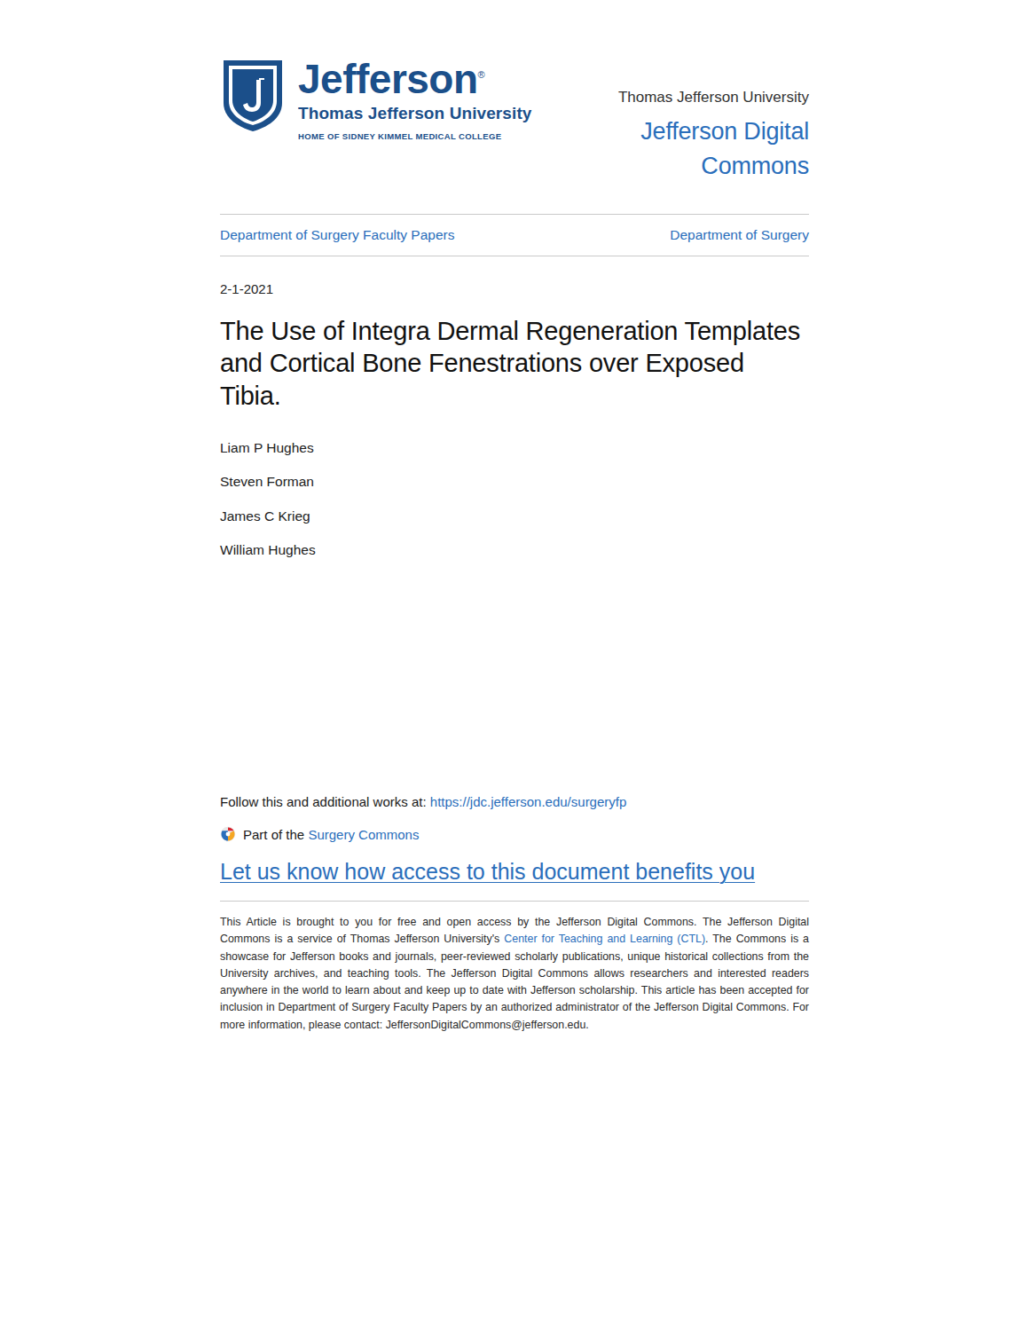Jefferson®
Thomas Jefferson University
Home of Sidney Kimmel Medical College
Thomas Jefferson University
Jefferson Digital Commons
Department of Surgery Faculty Papers Department of Surgery
2-1-2021
The Use of Integra Dermal Regeneration Templates and Cortical Bone Fenestrations over Exposed Tibia.
Liam P Hughes
Steven Forman
James C Krieg
William Hughes
Follow this and additional works at: https://jdc.jefferson.edu/surgeryfp
Part of the Surgery Commons
Let us know how access to this document benefits you
This Article is brought to you for free and open access by the Jefferson Digital Commons. The Jefferson Digital Commons is a service of Thomas Jefferson University's Center for Teaching and Learning (CTL). The Commons is a showcase for Jefferson books and journals, peer-reviewed scholarly publications, unique historical collections from the University archives, and teaching tools. The Jefferson Digital Commons allows researchers and interested readers anywhere in the world to learn about and keep up to date with Jefferson scholarship. This article has been accepted for inclusion in Department of Surgery Faculty Papers by an authorized administrator of the Jefferson Digital Commons. For more information, please contact: JeffersonDigitalCommons@jefferson.edu.